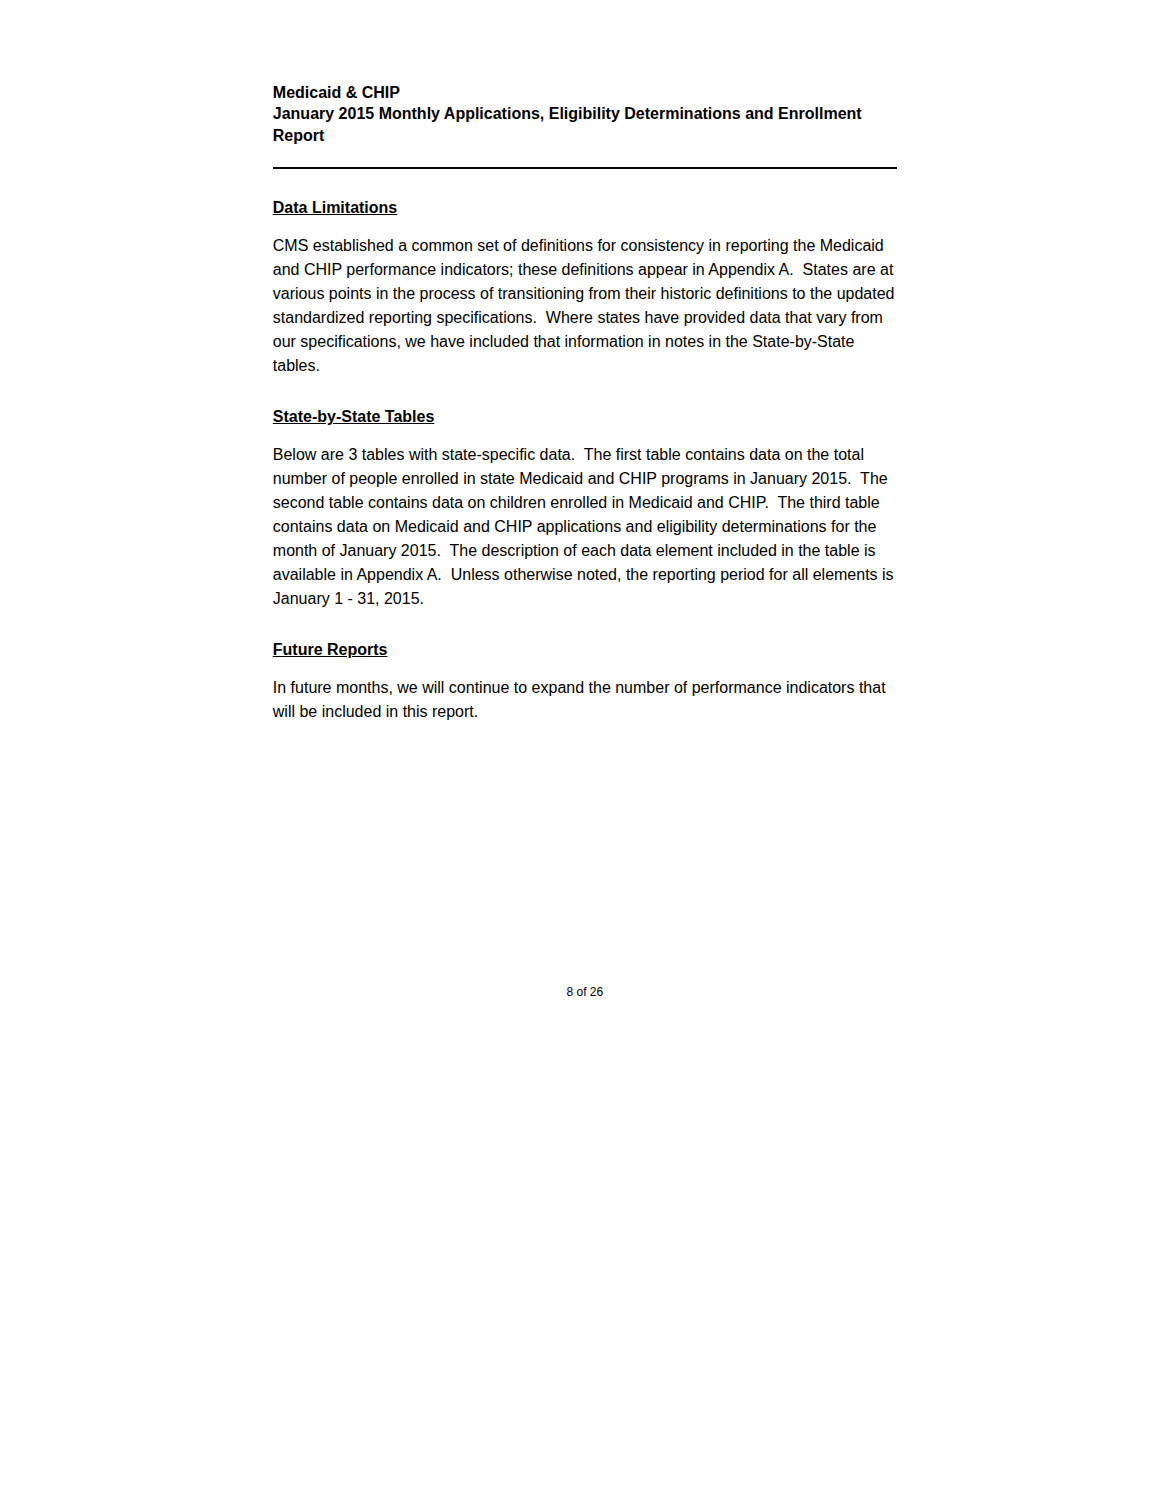Medicaid & CHIP January 2015 Monthly Applications, Eligibility Determinations and Enrollment Report
Data Limitations
CMS established a common set of definitions for consistency in reporting the Medicaid and CHIP performance indicators; these definitions appear in Appendix A. States are at various points in the process of transitioning from their historic definitions to the updated standardized reporting specifications. Where states have provided data that vary from our specifications, we have included that information in notes in the State-by-State tables.
State-by-State Tables
Below are 3 tables with state-specific data. The first table contains data on the total number of people enrolled in state Medicaid and CHIP programs in January 2015. The second table contains data on children enrolled in Medicaid and CHIP. The third table contains data on Medicaid and CHIP applications and eligibility determinations for the month of January 2015. The description of each data element included in the table is available in Appendix A. Unless otherwise noted, the reporting period for all elements is January 1 - 31, 2015.
Future Reports
In future months, we will continue to expand the number of performance indicators that will be included in this report.
8 of 26